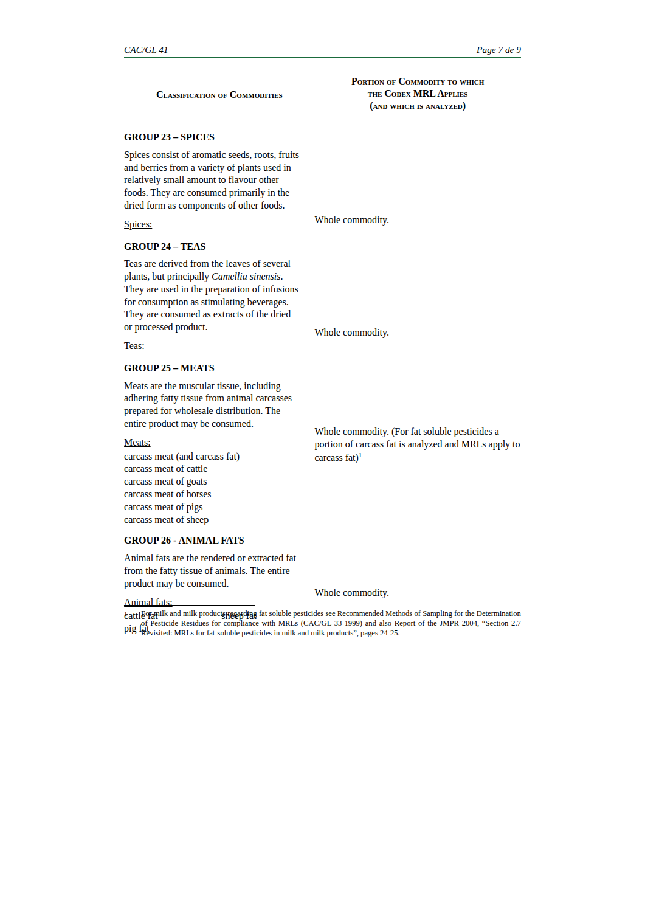CAC/GL 41
Page 7 de 9
Classification of Commodities
Portion of Commodity to which
the Codex MRL Applies
(and which is analyzed)
GROUP 23 – SPICES
Spices consist of aromatic seeds, roots, fruits and berries from a variety of plants used in relatively small amount to flavour other foods. They are consumed primarily in the dried form as components of other foods.
Spices:
Whole commodity.
GROUP 24 – TEAS
Teas are derived from the leaves of several plants, but principally Camellia sinensis. They are used in the preparation of infusions for consumption as stimulating beverages. They are consumed as extracts of the dried or processed product.
Teas:
Whole commodity.
GROUP 25 – MEATS
Meats are the muscular tissue, including adhering fatty tissue from animal carcasses prepared for wholesale distribution. The entire product may be consumed.
Meats:
carcass meat (and carcass fat)
carcass meat of cattle
carcass meat of goats
carcass meat of horses
carcass meat of pigs
carcass meat of sheep
Whole commodity. (For fat soluble pesticides a portion of carcass fat is analyzed and MRLs apply to carcass fat)1
GROUP 26 - ANIMAL FATS
Animal fats are the rendered or extracted fat from the fatty tissue of animals. The entire product may be consumed.
Animal fats:
cattle fat
pig fat
sheep fat
Whole commodity.
1
For milk and milk products regarding fat soluble pesticides see Recommended Methods of Sampling for the Determination of Pesticide Residues for compliance with MRLs (CAC/GL 33-1999) and also Report of the JMPR 2004, “Section 2.7 Revisited: MRLs for fat-soluble pesticides in milk and milk products”, pages 24-25.